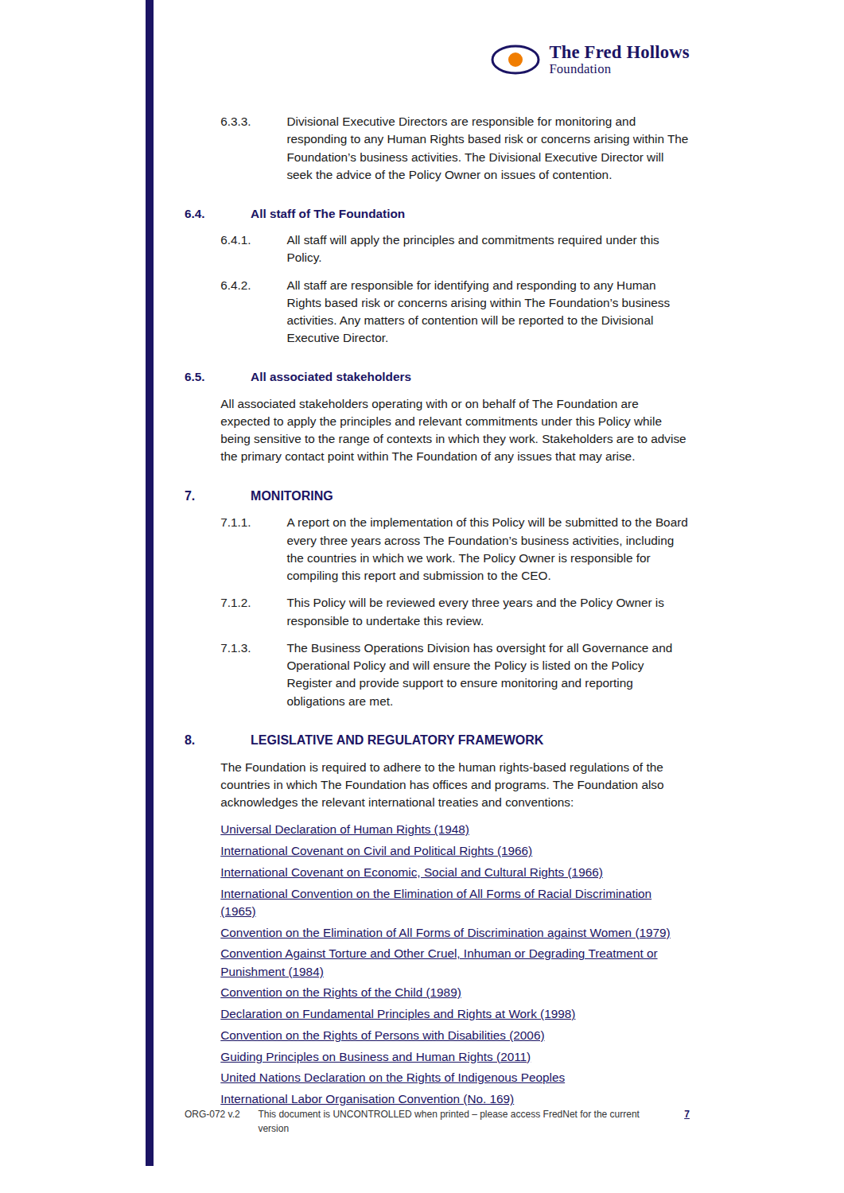The Fred Hollows
Foundation
6.3.3.
Divisional Executive Directors are responsible for monitoring and responding to any Human Rights based risk or concerns arising within The Foundation’s business activities. The Divisional Executive Director will seek the advice of the Policy Owner on issues of contention.
6.4.
All staff of The Foundation
6.4.1.
All staff will apply the principles and commitments required under this Policy.
6.4.2.
All staff are responsible for identifying and responding to any Human Rights based risk or concerns arising within The Foundation’s business activities. Any matters of contention will be reported to the Divisional Executive Director.
6.5.
All associated stakeholders
All associated stakeholders operating with or on behalf of The Foundation are expected to apply the principles and relevant commitments under this Policy while being sensitive to the range of contexts in which they work. Stakeholders are to advise the primary contact point within The Foundation of any issues that may arise.
7.
MONITORING
7.1.1.
A report on the implementation of this Policy will be submitted to the Board every three years across The Foundation’s business activities, including the countries in which we work. The Policy Owner is responsible for compiling this report and submission to the CEO.
7.1.2.
This Policy will be reviewed every three years and the Policy Owner is responsible to undertake this review.
7.1.3.
The Business Operations Division has oversight for all Governance and Operational Policy and will ensure the Policy is listed on the Policy Register and provide support to ensure monitoring and reporting obligations are met.
8.
LEGISLATIVE AND REGULATORY FRAMEWORK
The Foundation is required to adhere to the human rights-based regulations of the countries in which The Foundation has offices and programs. The Foundation also acknowledges the relevant international treaties and conventions:
Universal Declaration of Human Rights (1948) International Covenant on Civil and Political Rights (1966) International Covenant on Economic, Social and Cultural Rights (1966) International Convention on the Elimination of All Forms of Racial Discrimination (1965) Convention on the Elimination of All Forms of Discrimination against Women (1979) Convention Against Torture and Other Cruel, Inhuman or Degrading Treatment or Punishment (1984) Convention on the Rights of the Child (1989) Declaration on Fundamental Principles and Rights at Work (1998) Convention on the Rights of Persons with Disabilities (2006) Guiding Principles on Business and Human Rights (2011) United Nations Declaration on the Rights of Indigenous Peoples International Labor Organisation Convention (No. 169)
ORG-072 v.2 This document is UNCONTROLLED when printed – please access FredNet for the current version 7